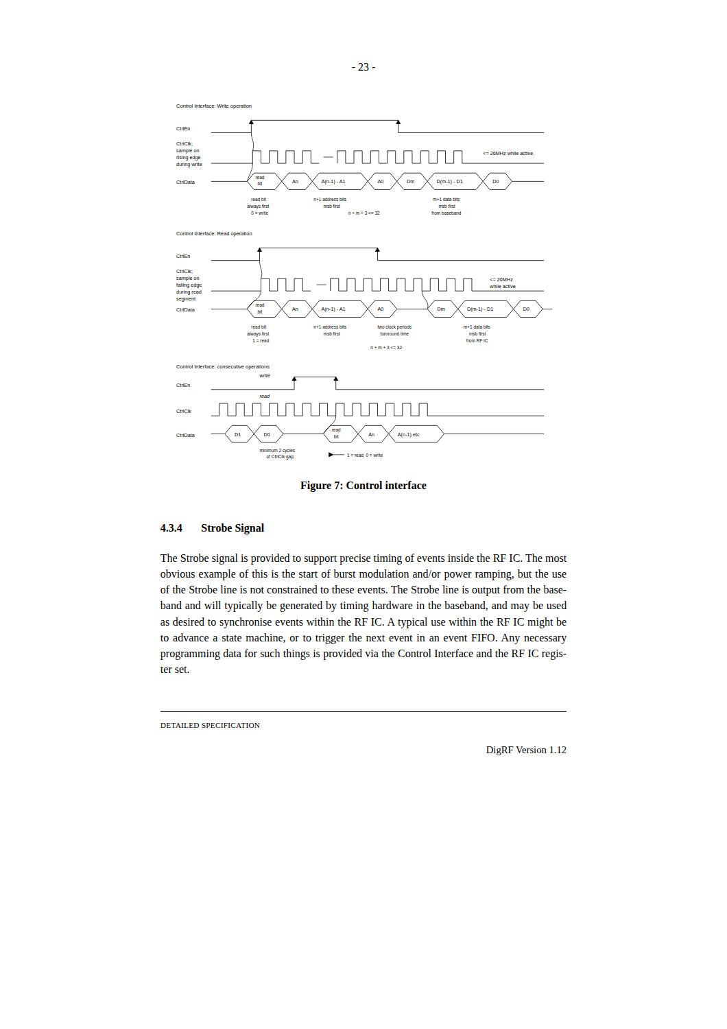- 23 -
Control Interface: Write operation CtrlEn CtrlClk; sample on rising edge during write <= 26MHz while active CtrlData read bit An A(n-1) - A1 A0 Dm D(m-1) - D1 D0 read bit always first 0 = write n+1 address bits msb first m+1 data bits msb first from baseband n + m + 3 <= 32 Control Interface: Read operation CtrlEn CtrlClk; sample on falling edge during read segment <= 26MHz while active CtrlData read bit An A(n-1) - A1 A0 Dm D(m-1) - D1 D0 read bit always first 1 = read n+1 address bits msb first two clock periods turnround time m+1 data bits msb first from RF IC n + m + 3 <= 32 Control Interface: consecutive operations write CtrlEn read CtrlClk CtrlData D1 D0 read bit An A(n-1) etc minimum 2 cycles of CtrlClk gap; CtrlEn timing as normal 1 = read, 0 = write
Figure 7: Control interface
4.3.4 Strobe Signal
The Strobe signal is provided to support precise timing of events inside the RF IC. The most obvious example of this is the start of burst modulation and/or power ramping, but the use of the Strobe line is not constrained to these events. The Strobe line is output from the baseband and will typically be generated by timing hardware in the baseband, and may be used as desired to synchronise events within the RF IC. A typical use within the RF IC might be to advance a state machine, or to trigger the next event in an event FIFO. Any necessary programming data for such things is provided via the Control Interface and the RF IC register set.
DETAILED SPECIFICATION
DigRF Version 1.12